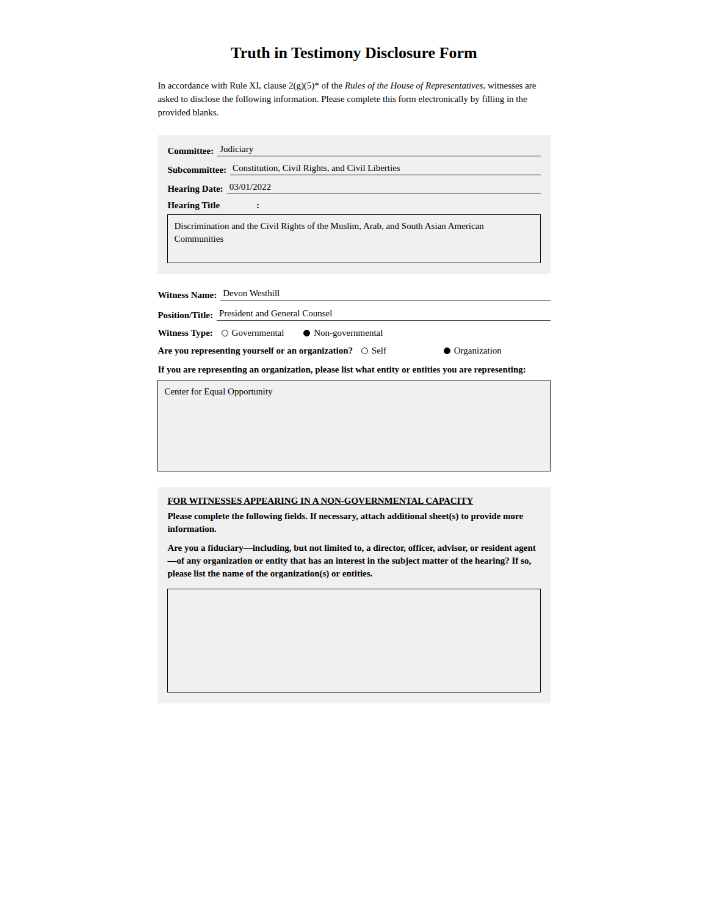Truth in Testimony Disclosure Form
In accordance with Rule XI, clause 2(g)(5)* of the Rules of the House of Representatives, witnesses are asked to disclose the following information. Please complete this form electronically by filling in the provided blanks.
Committee: Judiciary
Subcommittee: Constitution, Civil Rights, and Civil Liberties
Hearing Date: 03/01/2022
Hearing Title:
Discrimination and the Civil Rights of the Muslim, Arab, and South Asian American Communities
Witness Name: Devon Westhill
Position/Title: President and General Counsel
Witness Type: Governmental Non-governmental
Are you representing yourself or an organization? Self Organization
If you are representing an organization, please list what entity or entities you are representing:
Center for Equal Opportunity
FOR WITNESSES APPEARING IN A NON-GOVERNMENTAL CAPACITY
Please complete the following fields. If necessary, attach additional sheet(s) to provide more information.
Are you a fiduciary—including, but not limited to, a director, officer, advisor, or resident agent—of any organization or entity that has an interest in the subject matter of the hearing? If so, please list the name of the organization(s) or entities.